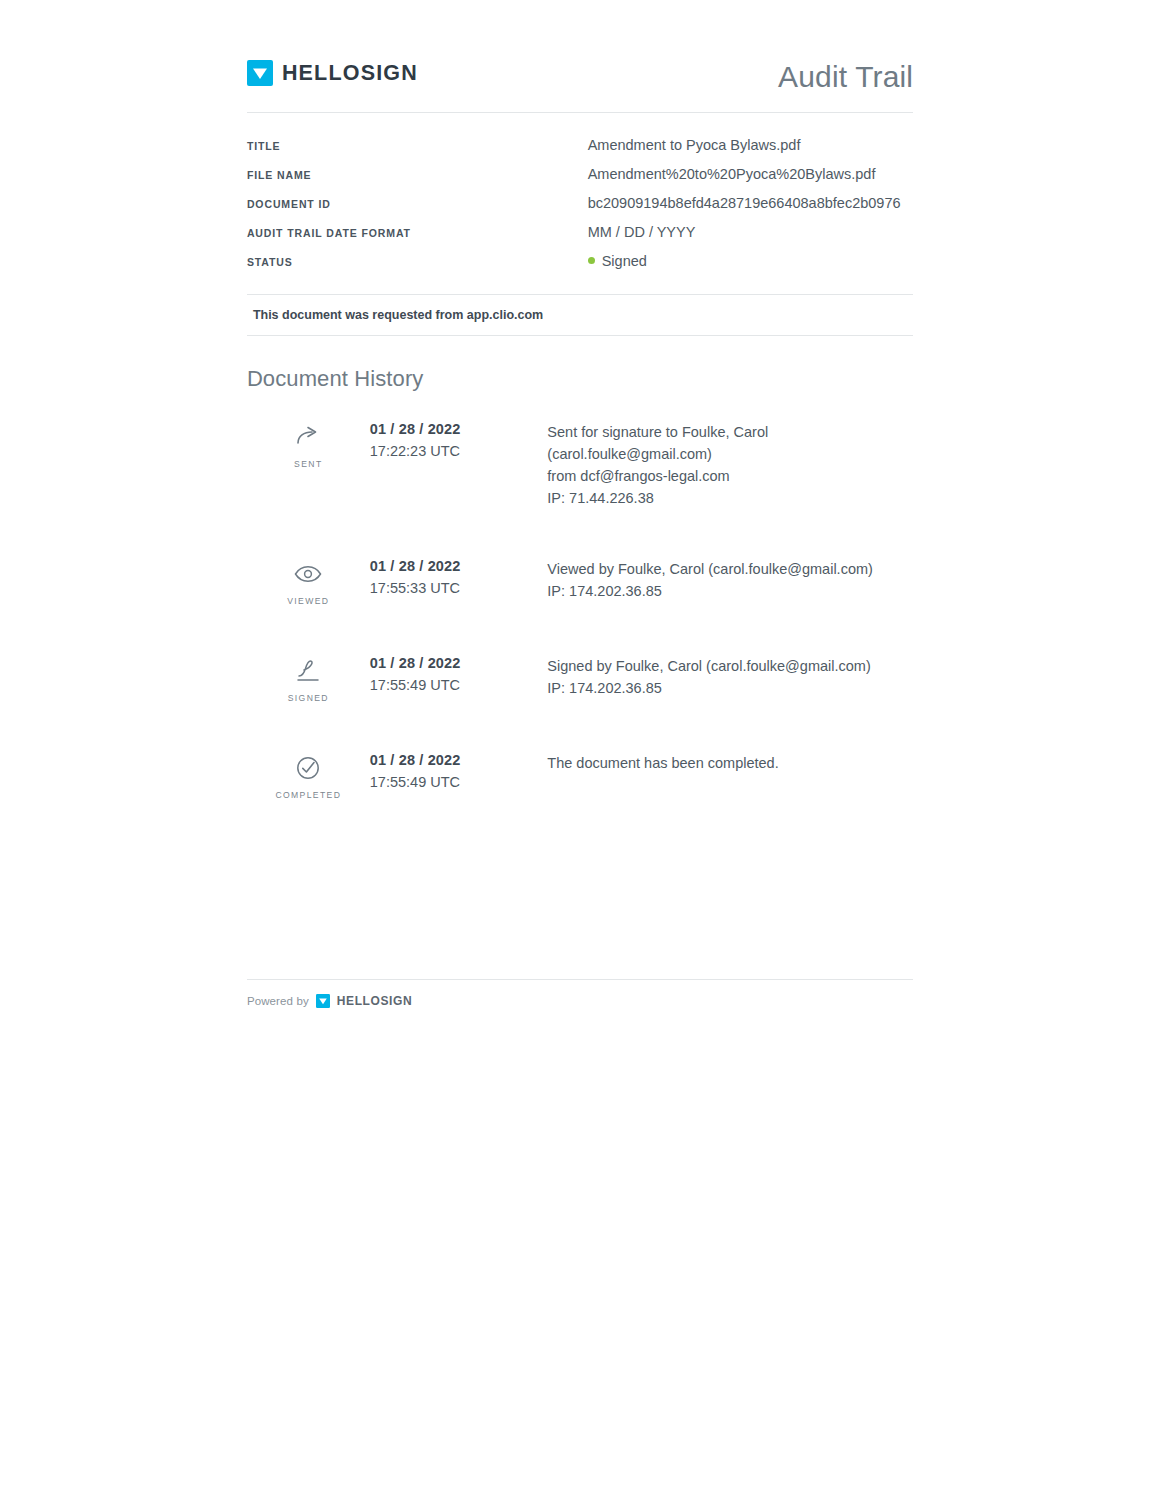HELLOSIGN
Audit Trail
| Title | Amendment to Pyoca Bylaws.pdf |
| File name | Amendment%20to%20Pyoca%20Bylaws.pdf |
| Document ID | bc20909194b8efd4a28719e66408a8bfec2b0976 |
| Audit trail date format | MM / DD / YYYY |
| Status | Signed |
This document was requested from app.clio.com
Document History
Sent
01 / 28 / 2022
17:22:23 UTC
Sent for signature to Foulke, Carol (carol.foulke@gmail.com)
from dcf@frangos-legal.com
IP: 71.44.226.38
Viewed
01 / 28 / 2022
17:55:33 UTC
Viewed by Foulke, Carol (carol.foulke@gmail.com)
IP: 174.202.36.85
Signed
01 / 28 / 2022
17:55:49 UTC
Signed by Foulke, Carol (carol.foulke@gmail.com)
IP: 174.202.36.85
Completed
01 / 28 / 2022
17:55:49 UTC
The document has been completed.
Powered by HELLOSIGN